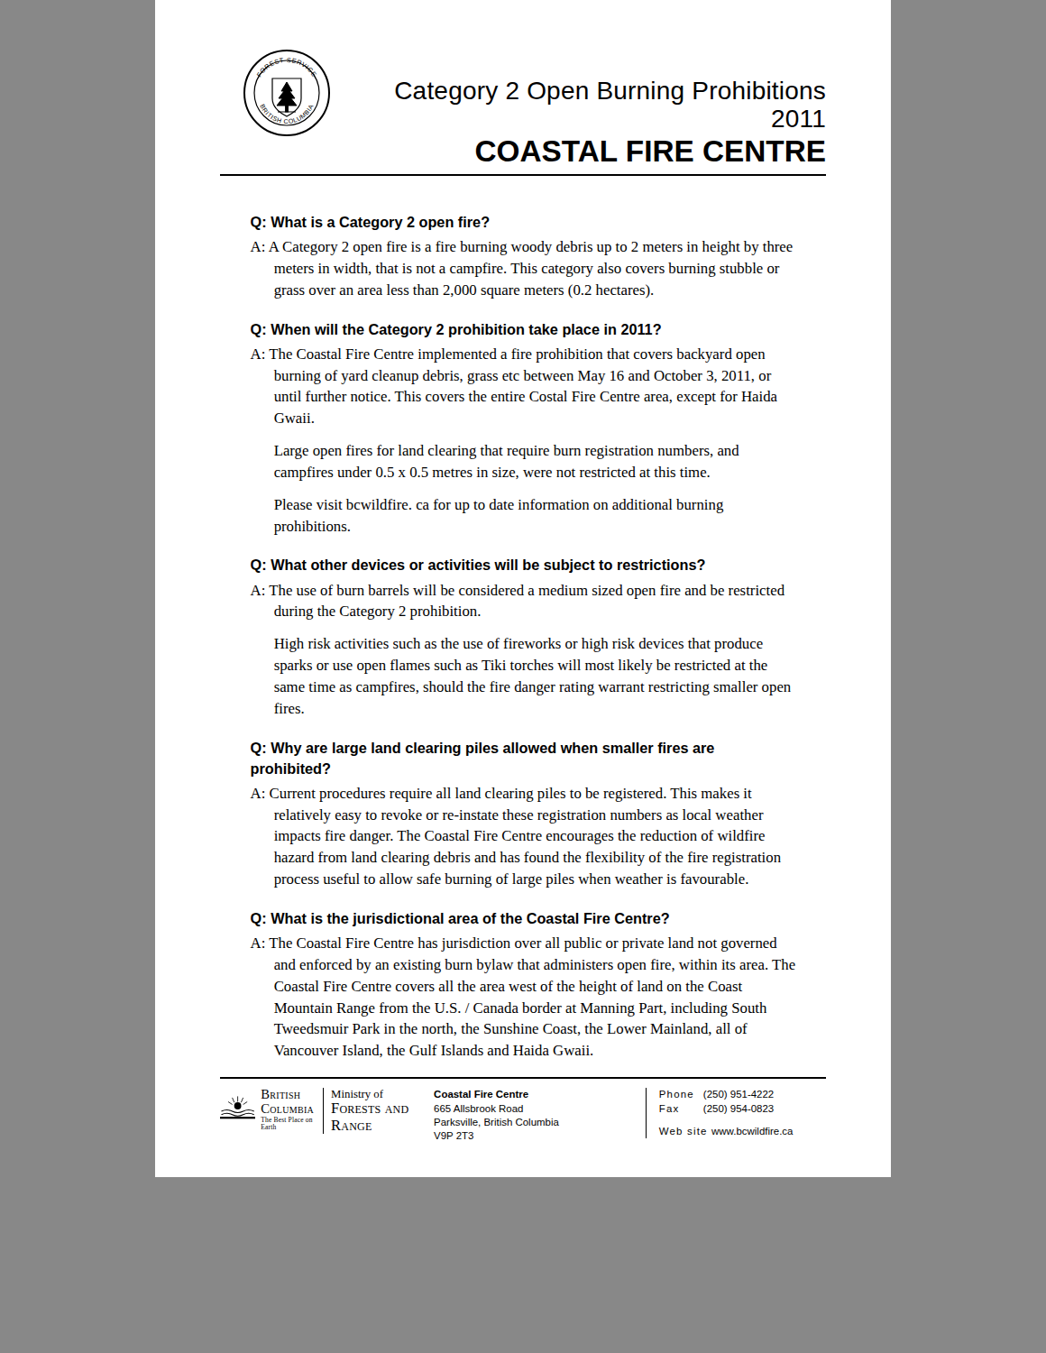FOREST SERVICE BRITISH COLUMBIA
Category 2 Open Burning Prohibitions 2011
COASTAL FIRE CENTRE
Q: What is a Category 2 open fire?
A: A Category 2 open fire is a fire burning woody debris up to 2 meters in height by three meters in width, that is not a campfire. This category also covers burning stubble or grass over an area less than 2,000 square meters (0.2 hectares).
Q: When will the Category 2 prohibition take place in 2011?
A: The Coastal Fire Centre implemented a fire prohibition that covers backyard open burning of yard cleanup debris, grass etc between May 16 and October 3, 2011, or until further notice. This covers the entire Costal Fire Centre area, except for Haida Gwaii.
Large open fires for land clearing that require burn registration numbers, and campfires under 0.5 x 0.5 metres in size, were not restricted at this time.
Please visit bcwildfire. ca for up to date information on additional burning prohibitions.
Q: What other devices or activities will be subject to restrictions?
A: The use of burn barrels will be considered a medium sized open fire and be restricted during the Category 2 prohibition.
High risk activities such as the use of fireworks or high risk devices that produce sparks or use open flames such as Tiki torches will most likely be restricted at the same time as campfires, should the fire danger rating warrant restricting smaller open fires.
Q: Why are large land clearing piles allowed when smaller fires are prohibited?
A: Current procedures require all land clearing piles to be registered. This makes it relatively easy to revoke or re-instate these registration numbers as local weather impacts fire danger. The Coastal Fire Centre encourages the reduction of wildfire hazard from land clearing debris and has found the flexibility of the fire registration process useful to allow safe burning of large piles when weather is favourable.
Q: What is the jurisdictional area of the Coastal Fire Centre?
A: The Coastal Fire Centre has jurisdiction over all public or private land not governed and enforced by an existing burn bylaw that administers open fire, within its area. The Coastal Fire Centre covers all the area west of the height of land on the Coast Mountain Range from the U.S. / Canada border at Manning Part, including South Tweedsmuir Park in the north, the Sunshine Coast, the Lower Mainland, all of Vancouver Island, the Gulf Islands and Haida Gwaii.
British
Columbia The Best Place on Earth
Ministry of
Forests and Range
Coastal Fire Centre
665 Allsbrook Road
Parksville, British Columbia
V9P 2T3
| Phone | (250) 951-4222 |
| Fax | (250) 954-0823 |
Web site www.bcwildfire.ca